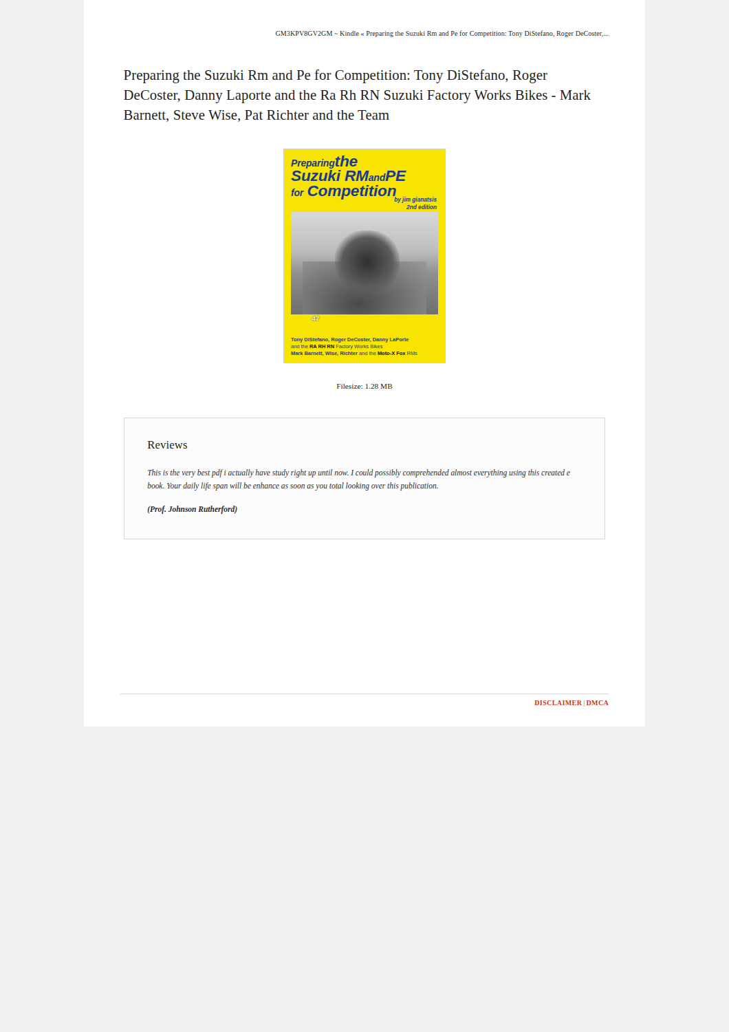GM3KPV8GV2GM ~ Kindle « Preparing the Suzuki Rm and Pe for Competition: Tony DiStefano, Roger DeCoster,...
Preparing the Suzuki Rm and Pe for Competition: Tony DiStefano, Roger DeCoster, Danny Laporte and the Ra Rh RN Suzuki Factory Works Bikes - Mark Barnett, Steve Wise, Pat Richter and the Team
Preparing the
Suzuki RM and PE
for Competition
by jim gianatsis
2nd edition
47
Tony DiStefano, Roger DeCoster, Danny LaPorte
and the RA RH RN Factory Works Bikes
Mark Barnett, Wise, Richter and the Moto-X Fox RMs
Filesize: 1.28 MB
Reviews
This is the very best pdf i actually have study right up until now. I could possibly comprehended almost everything using this created e book. Your daily life span will be enhance as soon as you total looking over this publication.
(Prof. Johnson Rutherford)
DISCLAIMER|DMCA